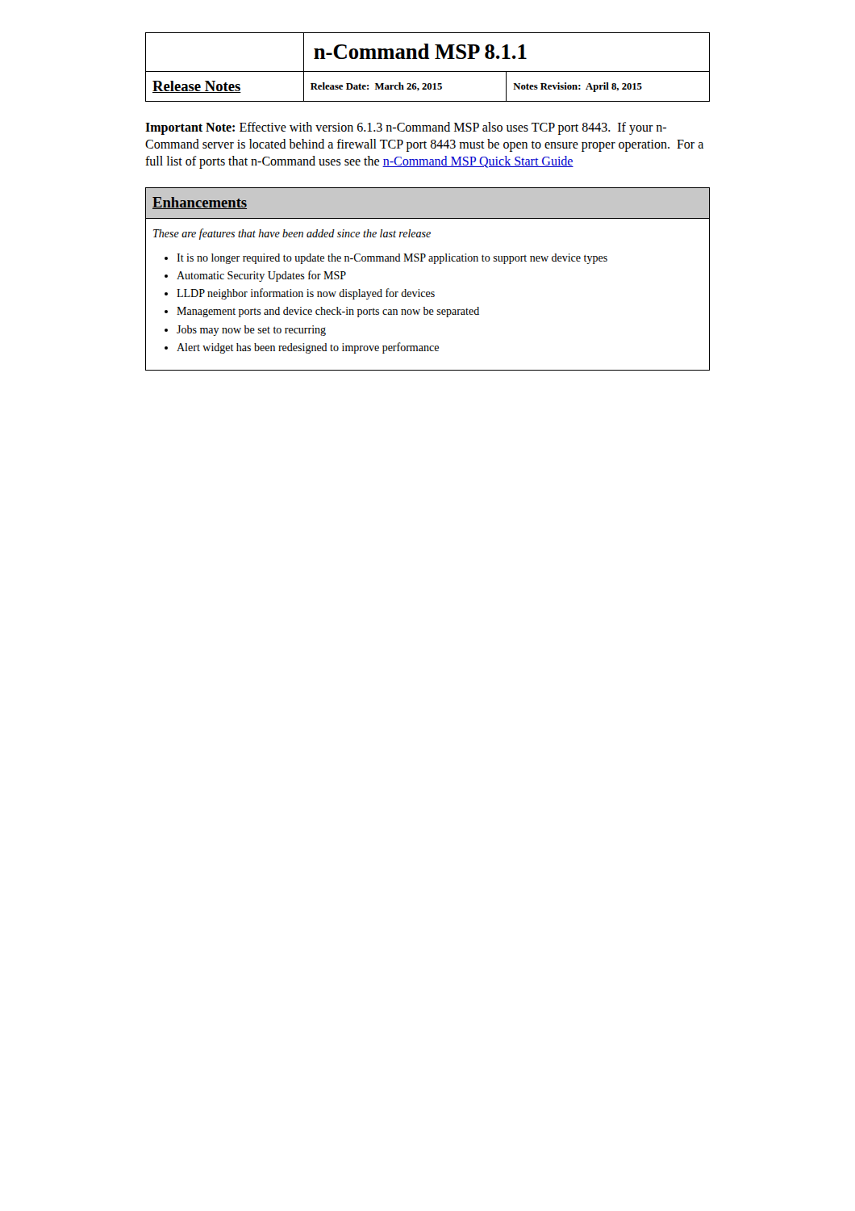| | n-Command MSP 8.1.1 |
| Release Notes | Release Date: March 26, 2015 | Notes Revision: April 8, 2015 |
Important Note: Effective with version 6.1.3 n-Command MSP also uses TCP port 8443. If your n-Command server is located behind a firewall TCP port 8443 must be open to ensure proper operation. For a full list of ports that n-Command uses see the n-Command MSP Quick Start Guide
Enhancements
These are features that have been added since the last release
It is no longer required to update the n-Command MSP application to support new device types
Automatic Security Updates for MSP
LLDP neighbor information is now displayed for devices
Management ports and device check-in ports can now be separated
Jobs may now be set to recurring
Alert widget has been redesigned to improve performance